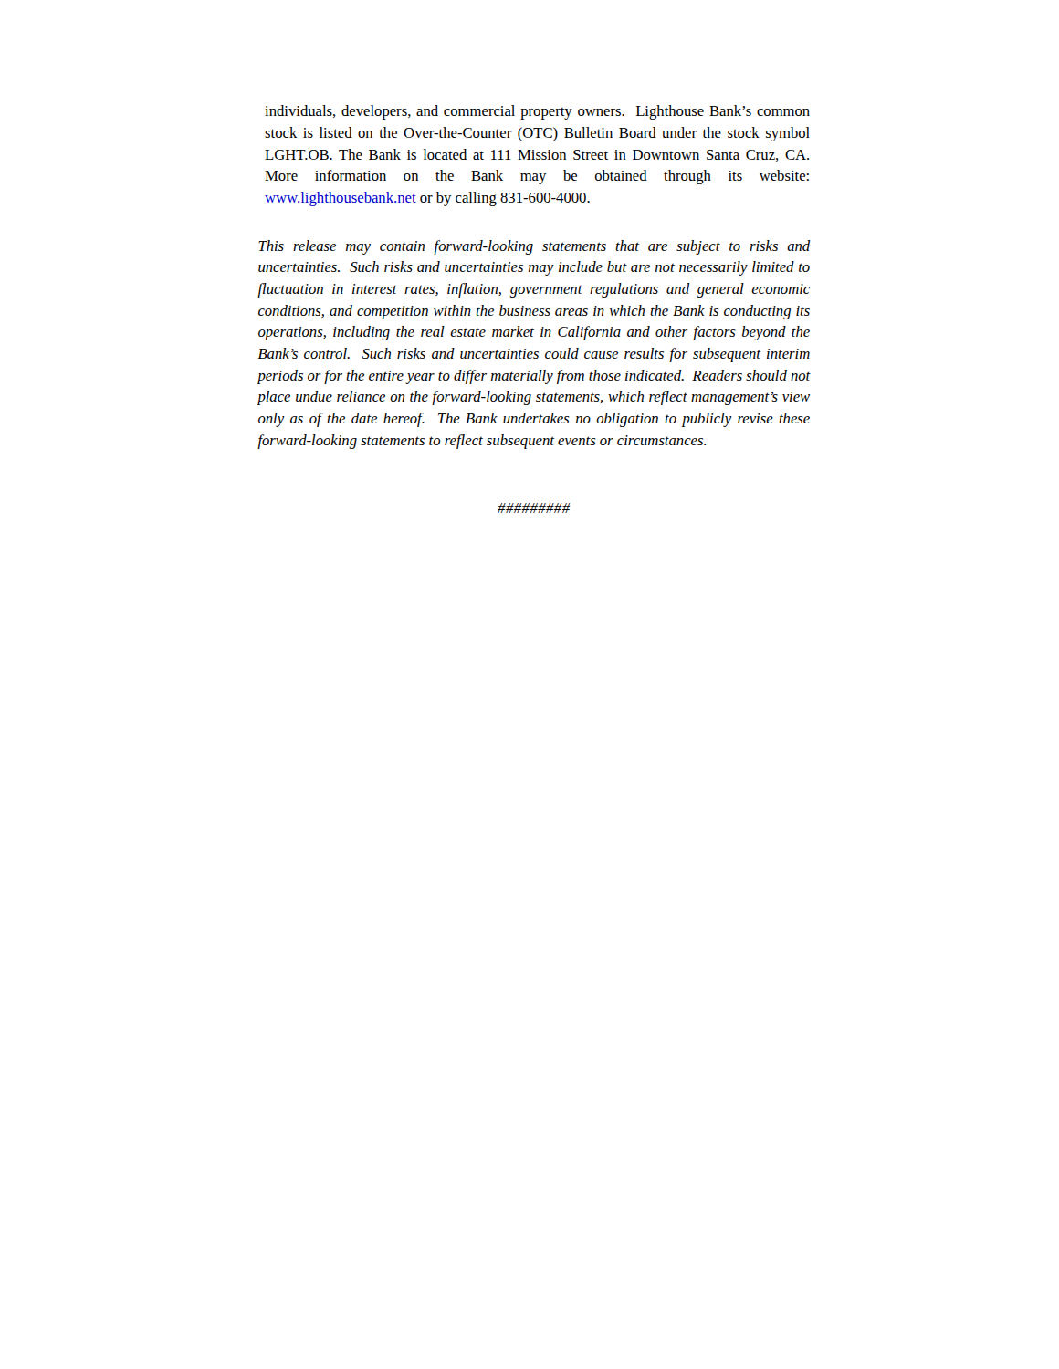individuals, developers, and commercial property owners. Lighthouse Bank’s common stock is listed on the Over-the-Counter (OTC) Bulletin Board under the stock symbol LGHT.OB. The Bank is located at 111 Mission Street in Downtown Santa Cruz, CA. More information on the Bank may be obtained through its website: www.lighthousebank.net or by calling 831-600-4000.
This release may contain forward-looking statements that are subject to risks and uncertainties. Such risks and uncertainties may include but are not necessarily limited to fluctuation in interest rates, inflation, government regulations and general economic conditions, and competition within the business areas in which the Bank is conducting its operations, including the real estate market in California and other factors beyond the Bank’s control. Such risks and uncertainties could cause results for subsequent interim periods or for the entire year to differ materially from those indicated. Readers should not place undue reliance on the forward-looking statements, which reflect management’s view only as of the date hereof. The Bank undertakes no obligation to publicly revise these forward-looking statements to reflect subsequent events or circumstances.
#########